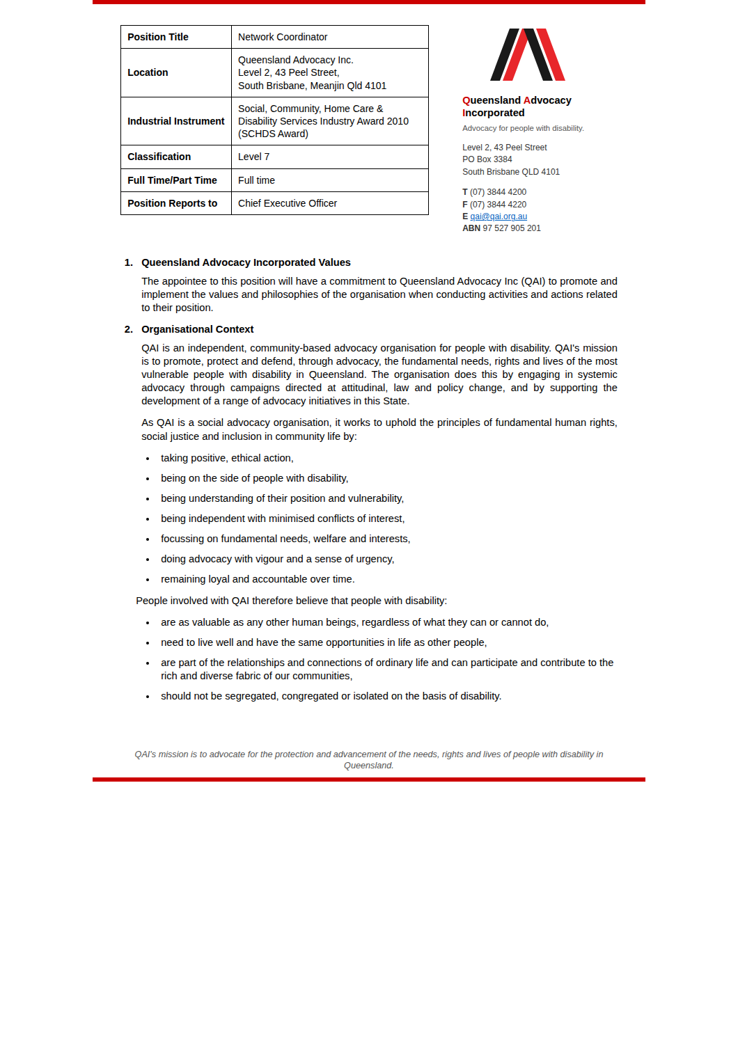| Position Title | Network Coordinator |
| Location | Queensland Advocacy Inc. Level 2, 43 Peel Street, South Brisbane, Meanjin Qld 4101 |
| Industrial Instrument | Social, Community, Home Care & Disability Services Industry Award 2010 (SCHDS Award) |
| Classification | Level 7 |
| Full Time/Part Time | Full time |
| Position Reports to | Chief Executive Officer |
Queensland Advocacy
Incorporated
Advocacy for people with disability.
Level 2, 43 Peel Street
PO Box 3384
South Brisbane QLD 4101
T (07) 3844 4200
F (07) 3844 4220
E qai@qai.org.au
ABN 97 527 905 201
Queensland Advocacy Incorporated Values
The appointee to this position will have a commitment to Queensland Advocacy Inc (QAI) to promote and implement the values and philosophies of the organisation when conducting activities and actions related to their position.
Organisational Context
QAI is an independent, community-based advocacy organisation for people with disability. QAI's mission is to promote, protect and defend, through advocacy, the fundamental needs, rights and lives of the most vulnerable people with disability in Queensland. The organisation does this by engaging in systemic advocacy through campaigns directed at attitudinal, law and policy change, and by supporting the development of a range of advocacy initiatives in this State.
As QAI is a social advocacy organisation, it works to uphold the principles of fundamental human rights, social justice and inclusion in community life by:
taking positive, ethical action,
being on the side of people with disability,
being understanding of their position and vulnerability,
being independent with minimised conflicts of interest,
focussing on fundamental needs, welfare and interests,
doing advocacy with vigour and a sense of urgency,
remaining loyal and accountable over time.
People involved with QAI therefore believe that people with disability:
are as valuable as any other human beings, regardless of what they can or cannot do,
need to live well and have the same opportunities in life as other people,
are part of the relationships and connections of ordinary life and can participate and contribute to the rich and diverse fabric of our communities,
should not be segregated, congregated or isolated on the basis of disability.
QAI's mission is to advocate for the protection and advancement of the needs, rights and lives of people with disability in Queensland.